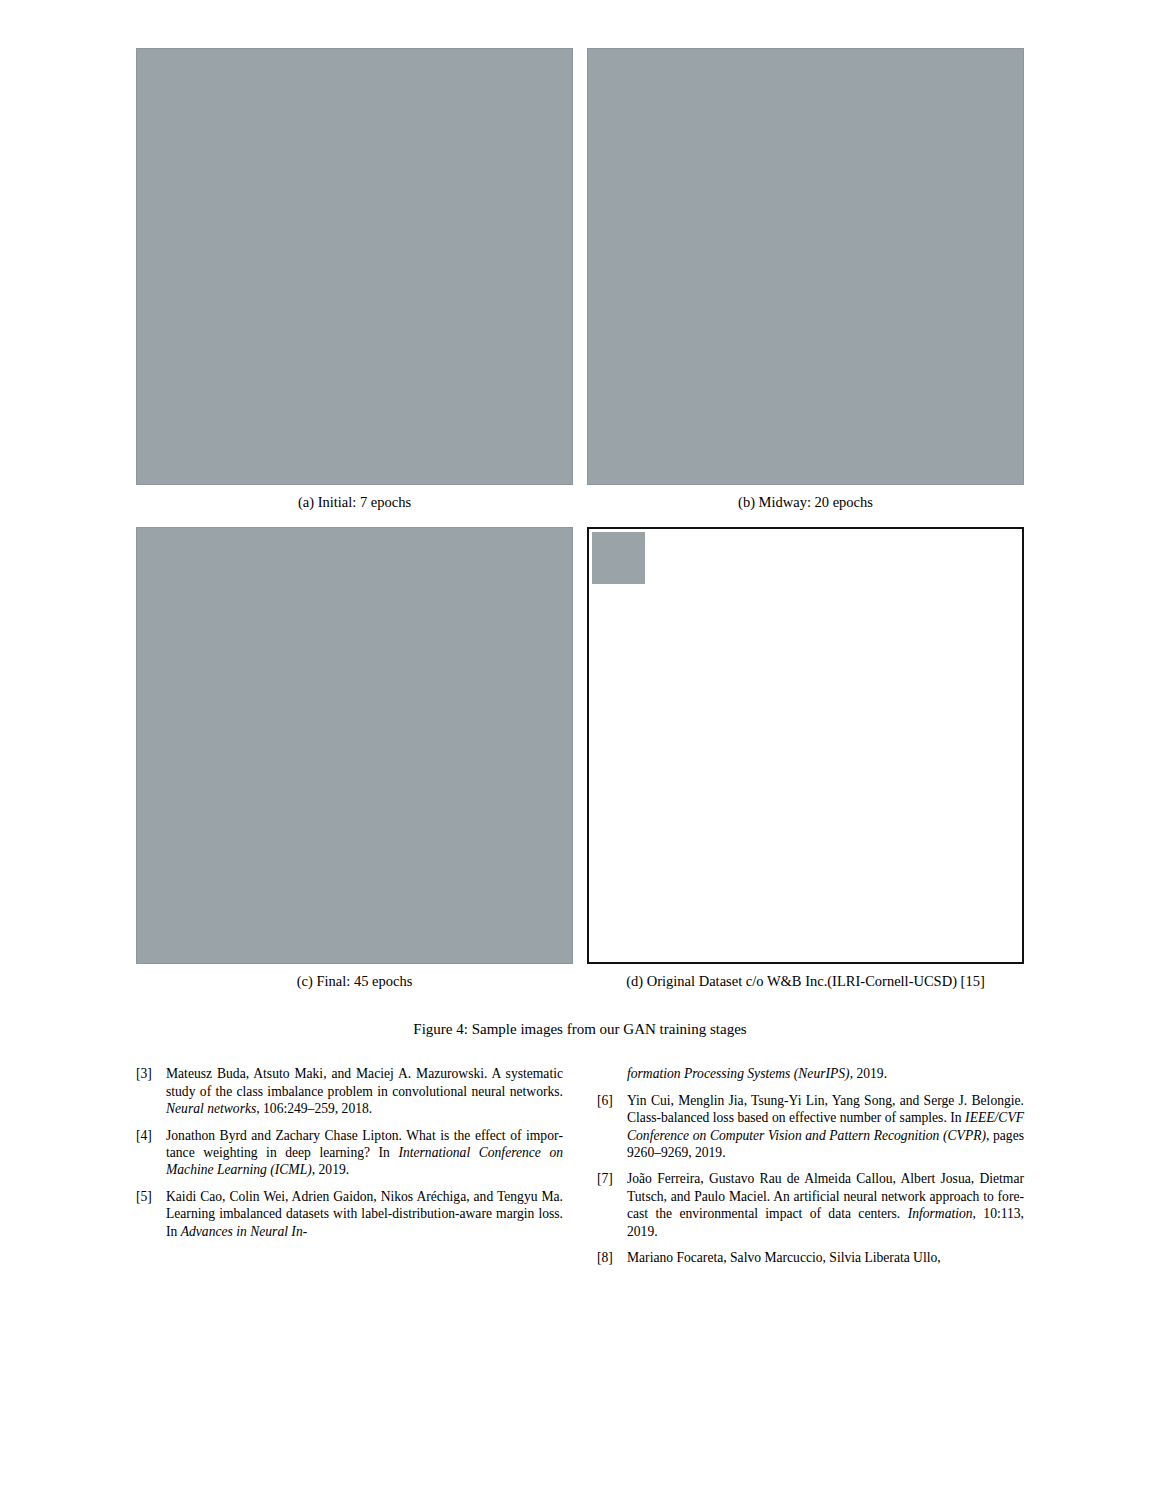(a) Initial: 7 epochs
(b) Midway: 20 epochs
(c) Final: 45 epochs
(d) Original Dataset c/o W&B Inc.(ILRI-Cornell-UCSD) [15]
Figure 4: Sample images from our GAN training stages
[3] Mateusz Buda, Atsuto Maki, and Maciej A. Mazurowski. A systematic study of the class imbalance problem in convolutional neural networks. Neural networks, 106:249–259, 2018.
[4] Jonathon Byrd and Zachary Chase Lipton. What is the effect of importance weighting in deep learning? In International Conference on Machine Learning (ICML), 2019.
[5] Kaidi Cao, Colin Wei, Adrien Gaidon, Nikos Aréchiga, and Tengyu Ma. Learning imbalanced datasets with label-distribution-aware margin loss. In Advances in Neural In-
formation Processing Systems (NeurIPS), 2019.
[6] Yin Cui, Menglin Jia, Tsung-Yi Lin, Yang Song, and Serge J. Belongie. Class-balanced loss based on effective number of samples. In IEEE/CVF Conference on Computer Vision and Pattern Recognition (CVPR), pages 9260–9269, 2019.
[7] João Ferreira, Gustavo Rau de Almeida Callou, Albert Josua, Dietmar Tutsch, and Paulo Maciel. An artificial neural network approach to forecast the environmental impact of data centers. Information, 10:113, 2019.
[8] Mariano Focareta, Salvo Marcuccio, Silvia Liberata Ullo,